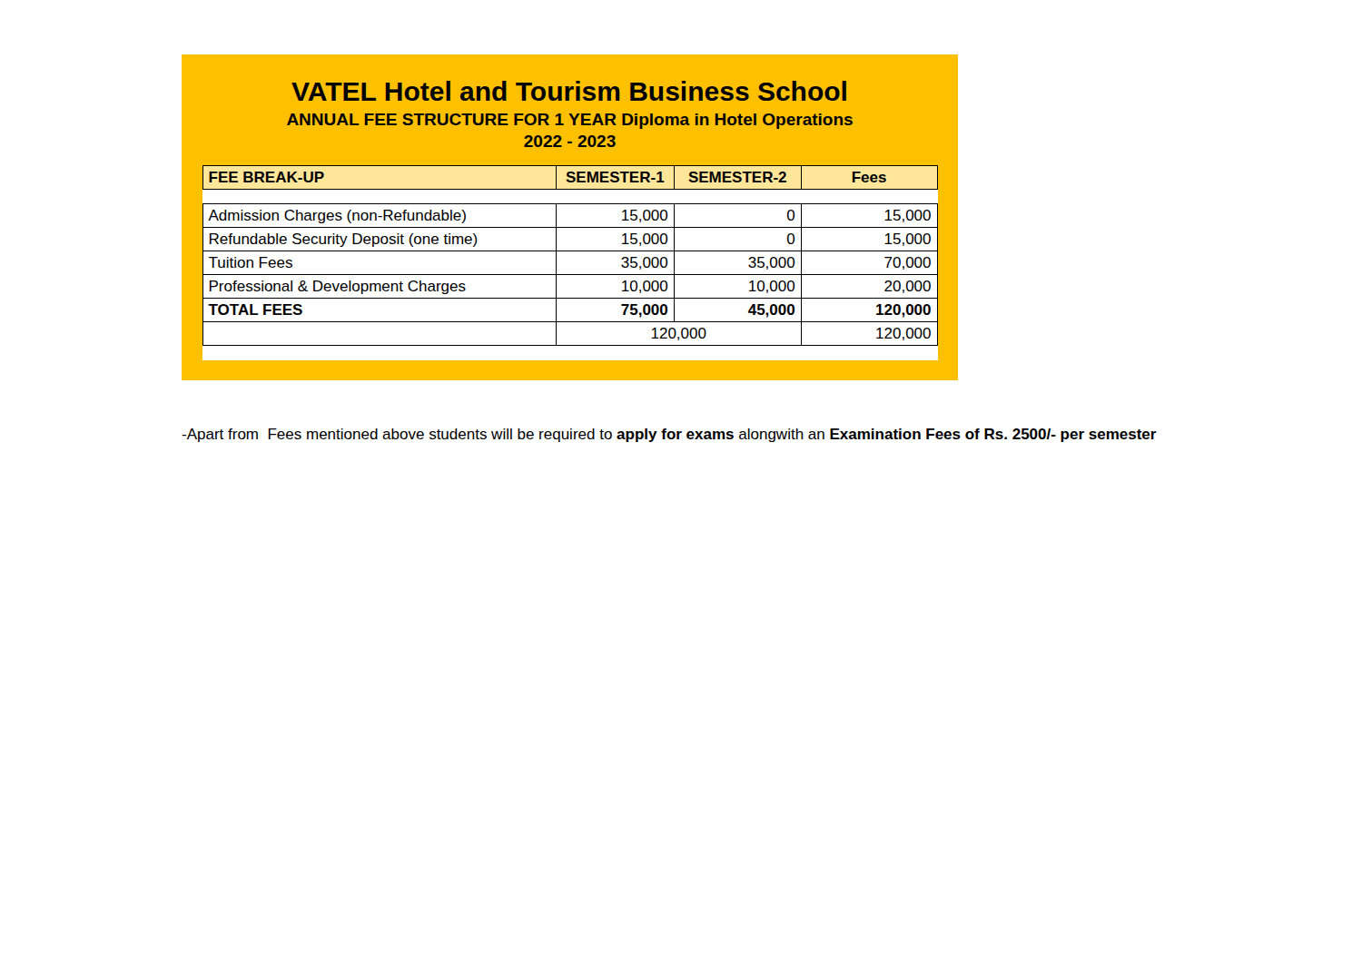VATEL Hotel and Tourism Business School
ANNUAL FEE STRUCTURE FOR 1 YEAR Diploma in Hotel Operations
2022 - 2023
| FEE BREAK-UP | SEMESTER-1 | SEMESTER-2 | Fees |
| --- | --- | --- | --- |
| Admission Charges (non-Refundable) | 15,000 | 0 | 15,000 |
| Refundable Security Deposit (one time) | 15,000 | 0 | 15,000 |
| Tuition Fees | 35,000 | 35,000 | 70,000 |
| Professional & Development Charges | 10,000 | 10,000 | 20,000 |
| TOTAL FEES | 75,000 | 45,000 | 120,000 |
| | 120,000 | 120,000 |
-Apart from Fees mentioned above students will be required to apply for exams alongwith an Examination Fees of Rs. 2500/- per semester